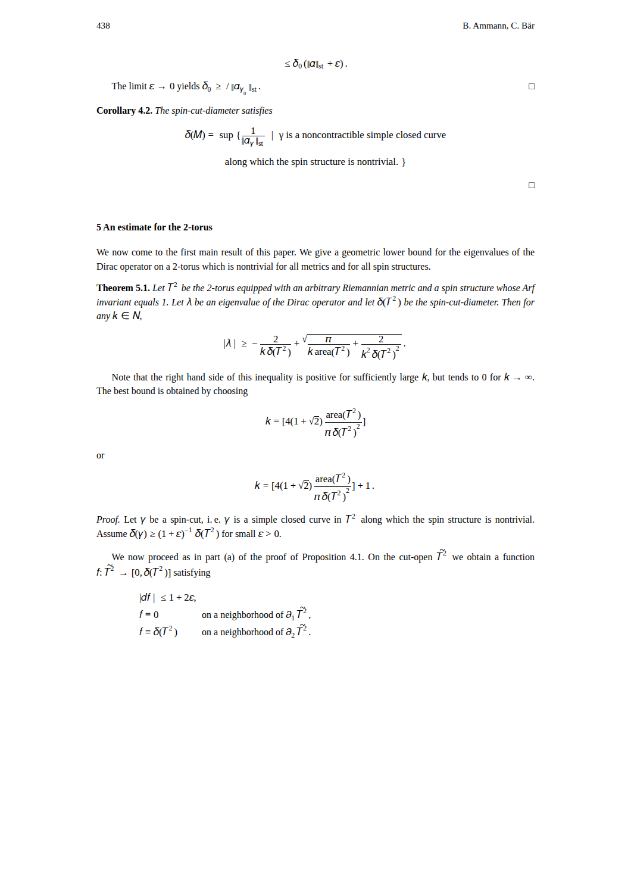438 B. Ammann, C. Bär
≤ δ0 ( ‖α‖ st + ε ) .
The limit ε→0 yields δ0≥/‖αγ0‖st.□
Corollary 4.2. The spin-cut-diameter satisfies
δ(M) = sup { 1 ‖αγ‖st | γ is a noncontractible simple closed curve
along which the spin structure is nontrivial. }
□
5 An estimate for the 2-torus
We now come to the first main result of this paper. We give a geometric lower bound for the eigenvalues of the Dirac operator on a 2-torus which is nontrivial for all metrics and for all spin structures.
Theorem 5.1. Let T2 be the 2-torus equipped with an arbitrary Riemannian metric and a spin structure whose Arf invariant equals 1. Let λ be an eigenvalue of the Dirac operator and let δ(T2) be the spin-cut-diameter. Then for any k∈N,
|λ| ≥ − 2 kδ(T2) + π karea(T2) + 2 k2δ(T2)2 .
Note that the right hand side of this inequality is positive for sufficiently large k, but tends to 0 for k→∞. The best bound is obtained by choosing
k = [ 4 (1+2) area(T2) πδ(T2)2 ]
or
k = [ 4 (1+2) area(T2) πδ(T2)2 ] + 1 .
Proof. Let γ be a spin-cut, i. e. γ is a simple closed curve in T2 along which the spin structure is nontrivial. Assume δ(γ)≥(1+ε)−1δ(T2) for small ε>0.
We now proceed as in part (a) of the proof of Proposition 4.1. On the cut-open T2~ we obtain a function f:T2~→[0,δ(T2)] satisfying
| / d f / ≤ 1 + 2 ε , | |
| f ≡ 0 | on a neighborhood of ∂ 1 T 2 ~ , |
| f ≡ δ ( T 2 ) | on a neighborhood of ∂ 2 T 2 ~ . |